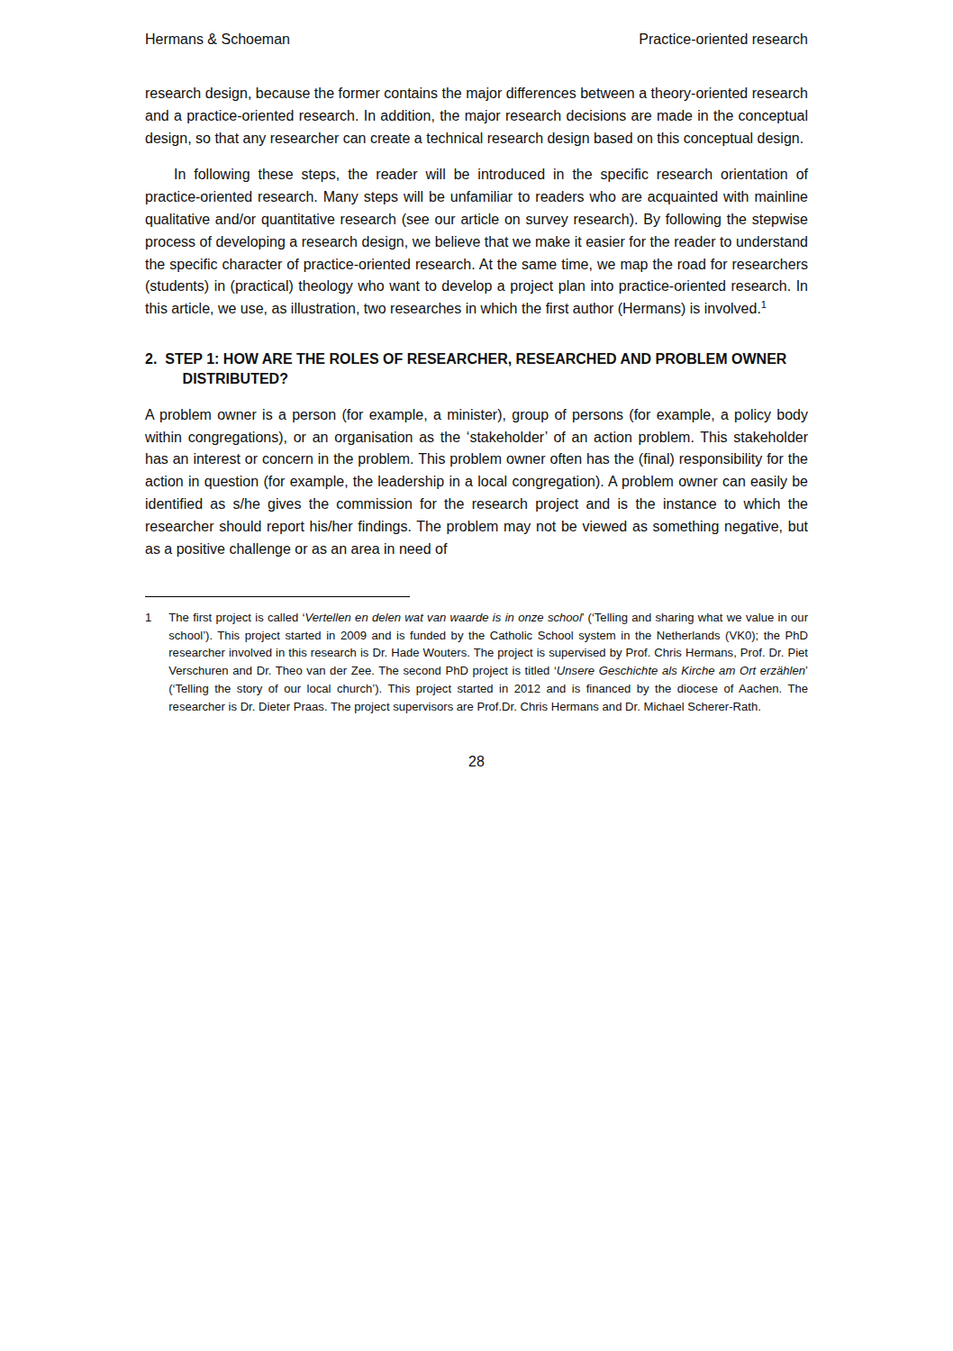Hermans & Schoeman Practice-oriented research
research design, because the former contains the major differences between a theory-oriented research and a practice-oriented research. In addition, the major research decisions are made in the conceptual design, so that any researcher can create a technical research design based on this conceptual design.
In following these steps, the reader will be introduced in the specific research orientation of practice-oriented research. Many steps will be unfamiliar to readers who are acquainted with mainline qualitative and/or quantitative research (see our article on survey research). By following the stepwise process of developing a research design, we believe that we make it easier for the reader to understand the specific character of practice-oriented research. At the same time, we map the road for researchers (students) in (practical) theology who want to develop a project plan into practice-oriented research. In this article, we use, as illustration, two researches in which the first author (Hermans) is involved.1
2. Step 1: How are the roles of researcher, researched and problem owner distributed?
A problem owner is a person (for example, a minister), group of persons (for example, a policy body within congregations), or an organisation as the ‘stakeholder’ of an action problem. This stakeholder has an interest or concern in the problem. This problem owner often has the (final) responsibility for the action in question (for example, the leadership in a local congregation). A problem owner can easily be identified as s/he gives the commission for the research project and is the instance to which the researcher should report his/her findings. The problem may not be viewed as something negative, but as a positive challenge or as an area in need of
1 The first project is called ‘Vertellen en delen wat van waarde is in onze school’ (‘Telling and sharing what we value in our school’). This project started in 2009 and is funded by the Catholic School system in the Netherlands (VK0); the PhD researcher involved in this research is Dr. Hade Wouters. The project is supervised by Prof. Chris Hermans, Prof. Dr. Piet Verschuren and Dr. Theo van der Zee. The second PhD project is titled ‘Unsere Geschichte als Kirche am Ort erzählen’ (‘Telling the story of our local church’). This project started in 2012 and is financed by the diocese of Aachen. The researcher is Dr. Dieter Praas. The project supervisors are Prof.Dr. Chris Hermans and Dr. Michael Scherer-Rath.
28